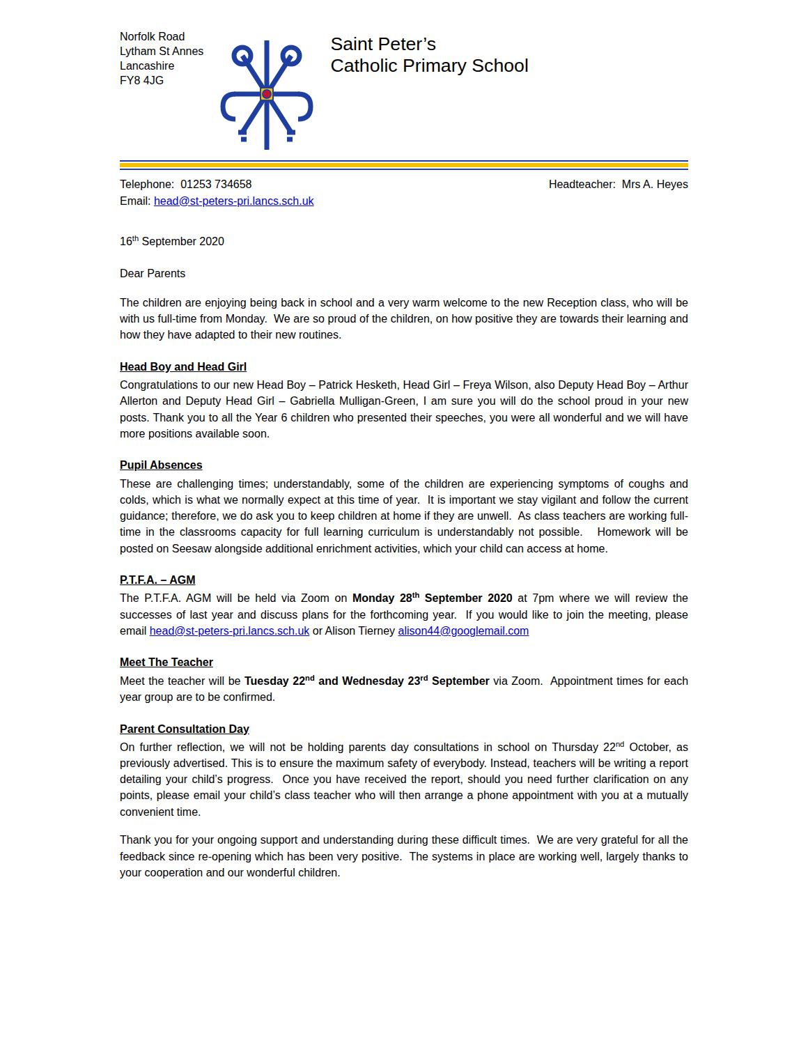Norfolk Road
Lytham St Annes
Lancashire
FY8 4JG
Saint Peter’s
Catholic Primary School
Telephone: 01253 734658
Email: head@st-peters-pri.lancs.sch.uk
Headteacher: Mrs A. Heyes
16th September 2020
Dear Parents
The children are enjoying being back in school and a very warm welcome to the new Reception class, who will be with us full-time from Monday. We are so proud of the children, on how positive they are towards their learning and how they have adapted to their new routines.
Head Boy and Head Girl
Congratulations to our new Head Boy – Patrick Hesketh, Head Girl – Freya Wilson, also Deputy Head Boy – Arthur Allerton and Deputy Head Girl – Gabriella Mulligan-Green, I am sure you will do the school proud in your new posts. Thank you to all the Year 6 children who presented their speeches, you were all wonderful and we will have more positions available soon.
Pupil Absences
These are challenging times; understandably, some of the children are experiencing symptoms of coughs and colds, which is what we normally expect at this time of year. It is important we stay vigilant and follow the current guidance; therefore, we do ask you to keep children at home if they are unwell. As class teachers are working full-time in the classrooms capacity for full learning curriculum is understandably not possible. Homework will be posted on Seesaw alongside additional enrichment activities, which your child can access at home.
P.T.F.A. – AGM
The P.T.F.A. AGM will be held via Zoom on Monday 28th September 2020 at 7pm where we will review the successes of last year and discuss plans for the forthcoming year. If you would like to join the meeting, please email head@st-peters-pri.lancs.sch.uk or Alison Tierney alison44@googlemail.com
Meet The Teacher
Meet the teacher will be Tuesday 22nd and Wednesday 23rd September via Zoom. Appointment times for each year group are to be confirmed.
Parent Consultation Day
On further reflection, we will not be holding parents day consultations in school on Thursday 22nd October, as previously advertised. This is to ensure the maximum safety of everybody. Instead, teachers will be writing a report detailing your child’s progress. Once you have received the report, should you need further clarification on any points, please email your child’s class teacher who will then arrange a phone appointment with you at a mutually convenient time.
Thank you for your ongoing support and understanding during these difficult times. We are very grateful for all the feedback since re-opening which has been very positive. The systems in place are working well, largely thanks to your cooperation and our wonderful children.